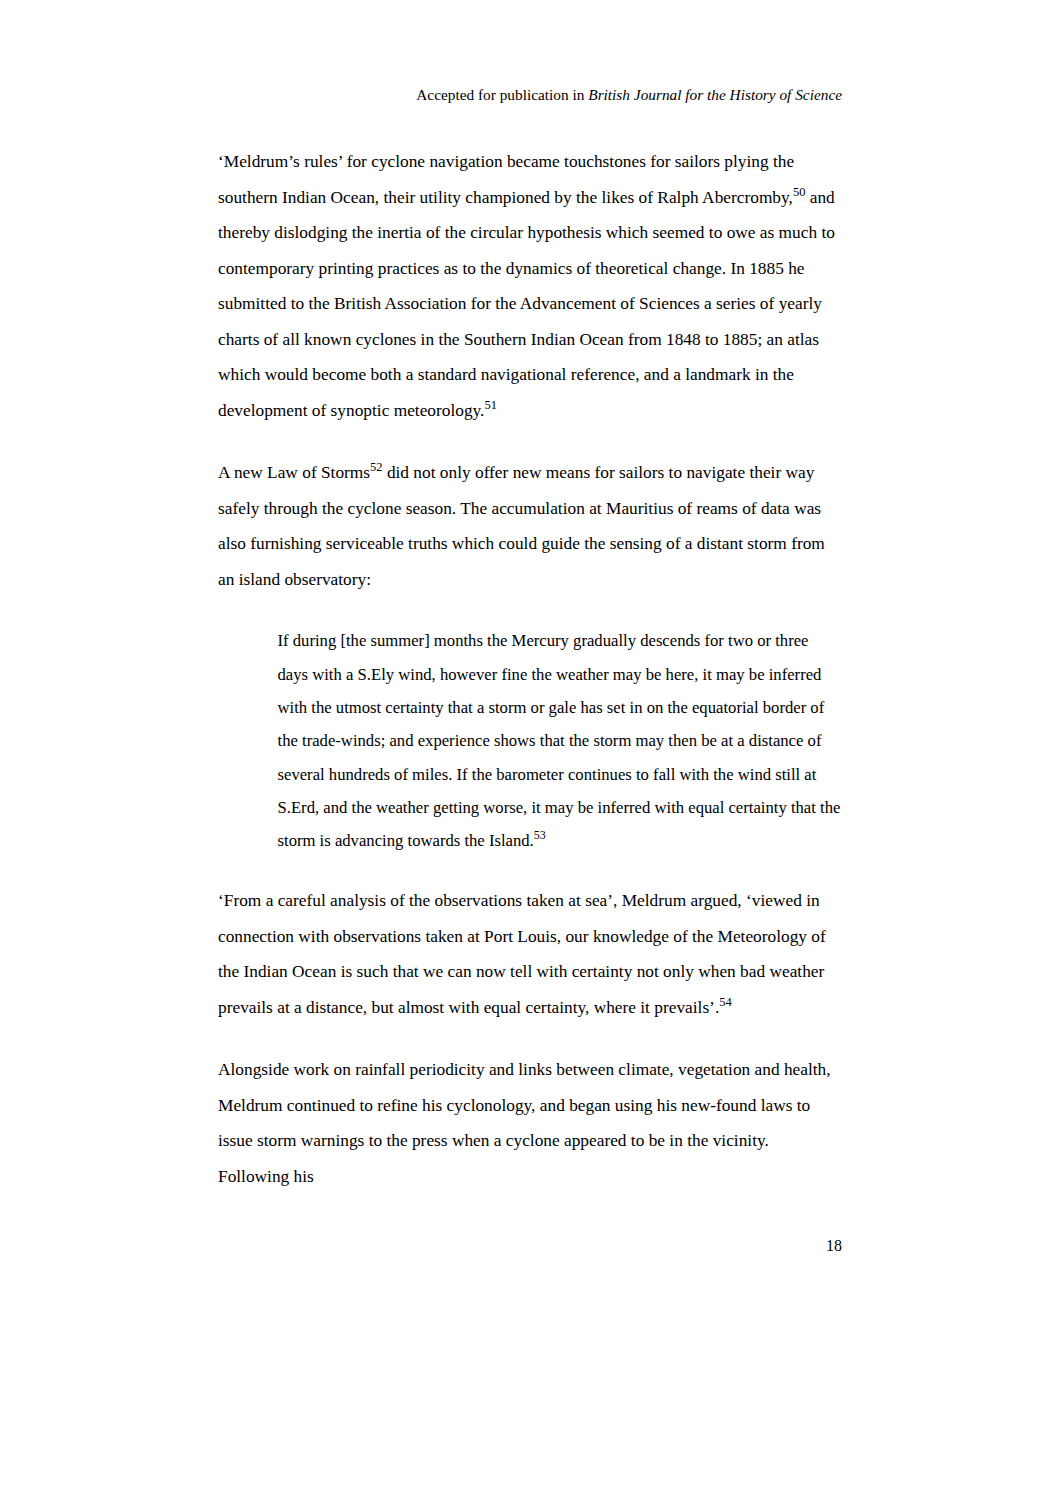Accepted for publication in British Journal for the History of Science
‘Meldrum’s rules’ for cyclone navigation became touchstones for sailors plying the southern Indian Ocean, their utility championed by the likes of Ralph Abercromby,50 and thereby dislodging the inertia of the circular hypothesis which seemed to owe as much to contemporary printing practices as to the dynamics of theoretical change. In 1885 he submitted to the British Association for the Advancement of Sciences a series of yearly charts of all known cyclones in the Southern Indian Ocean from 1848 to 1885; an atlas which would become both a standard navigational reference, and a landmark in the development of synoptic meteorology.51
A new Law of Storms52 did not only offer new means for sailors to navigate their way safely through the cyclone season. The accumulation at Mauritius of reams of data was also furnishing serviceable truths which could guide the sensing of a distant storm from an island observatory:
If during [the summer] months the Mercury gradually descends for two or three days with a S.Ely wind, however fine the weather may be here, it may be inferred with the utmost certainty that a storm or gale has set in on the equatorial border of the trade-winds; and experience shows that the storm may then be at a distance of several hundreds of miles. If the barometer continues to fall with the wind still at S.Erd, and the weather getting worse, it may be inferred with equal certainty that the storm is advancing towards the Island.53
‘From a careful analysis of the observations taken at sea’, Meldrum argued, ‘viewed in connection with observations taken at Port Louis, our knowledge of the Meteorology of the Indian Ocean is such that we can now tell with certainty not only when bad weather prevails at a distance, but almost with equal certainty, where it prevails’.54
Alongside work on rainfall periodicity and links between climate, vegetation and health, Meldrum continued to refine his cyclonology, and began using his new-found laws to issue storm warnings to the press when a cyclone appeared to be in the vicinity. Following his
18